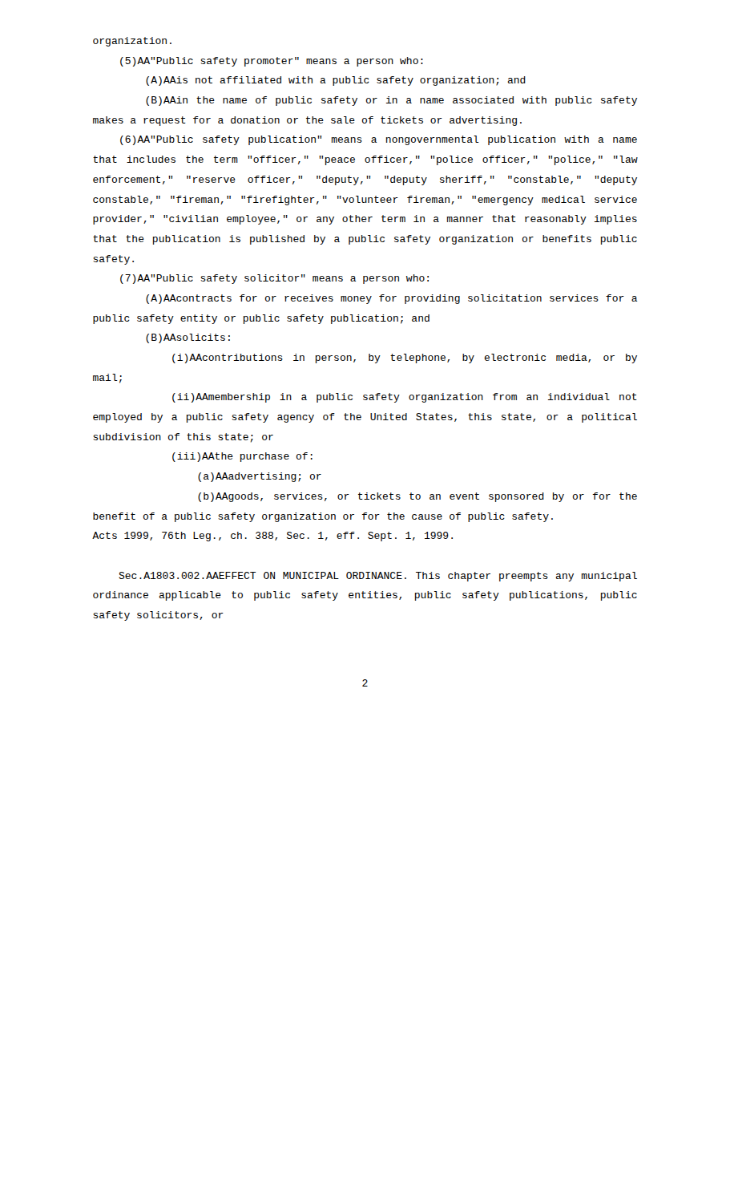organization.
(5)AA"Public safety promoter" means a person who:
(A)AAis not affiliated with a public safety organization; and
(B)AAin the name of public safety or in a name associated with public safety makes a request for a donation or the sale of tickets or advertising.
(6)AA"Public safety publication" means a nongovernmental publication with a name that includes the term "officer," "peace officer," "police officer," "police," "law enforcement," "reserve officer," "deputy," "deputy sheriff," "constable," "deputy constable," "fireman," "firefighter," "volunteer fireman," "emergency medical service provider," "civilian employee," or any other term in a manner that reasonably implies that the publication is published by a public safety organization or benefits public safety.
(7)AA"Public safety solicitor" means a person who:
(A)AAcontracts for or receives money for providing solicitation services for a public safety entity or public safety publication; and
(B)AAsolicits:
(i)AAcontributions in person, by telephone, by electronic media, or by mail;
(ii)AAmembership in a public safety organization from an individual not employed by a public safety agency of the United States, this state, or a political subdivision of this state; or
(iii)AAthe purchase of:
(a)AAadvertising; or
(b)AAgoods, services, or tickets to an event sponsored by or for the benefit of a public safety organization or for the cause of public safety.
Acts 1999, 76th Leg., ch. 388, Sec. 1, eff. Sept. 1, 1999.
Sec.A1803.002.AAEFFECT ON MUNICIPAL ORDINANCE. This chapter preempts any municipal ordinance applicable to public safety entities, public safety publications, public safety solicitors, or
2